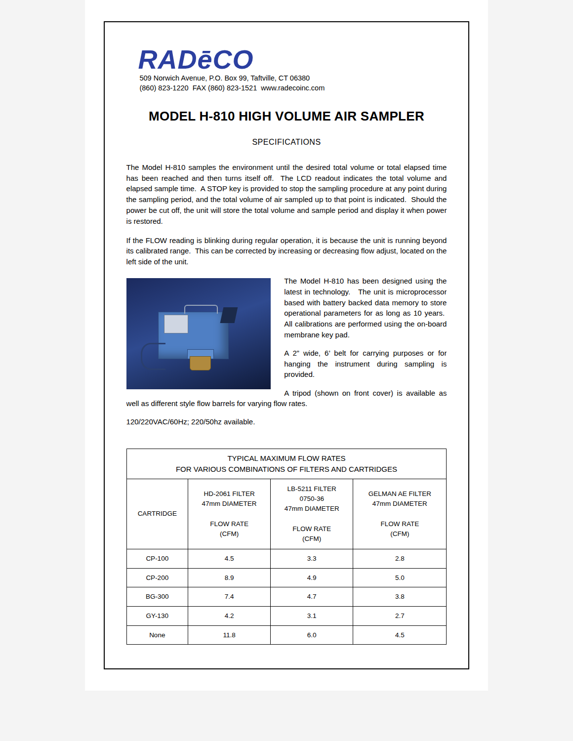RADēCO
509 Norwich Avenue, P.O. Box 99, Taftville, CT 06380
(860) 823-1220 FAX (860) 823-1521 www.radecoinc.com
MODEL H-810 HIGH VOLUME AIR SAMPLER
SPECIFICATIONS
The Model H-810 samples the environment until the desired total volume or total elapsed time has been reached and then turns itself off. The LCD readout indicates the total volume and elapsed sample time. A STOP key is provided to stop the sampling procedure at any point during the sampling period, and the total volume of air sampled up to that point is indicated. Should the power be cut off, the unit will store the total volume and sample period and display it when power is restored.
If the FLOW reading is blinking during regular operation, it is because the unit is running beyond its calibrated range. This can be corrected by increasing or decreasing flow adjust, located on the left side of the unit.
The Model H-810 has been designed using the latest in technology. The unit is microprocessor based with battery backed data memory to store operational parameters for as long as 10 years. All calibrations are performed using the on-board membrane key pad.
A 2” wide, 6’ belt for carrying purposes or for hanging the instrument during sampling is provided.
A tripod (shown on front cover) is available as well as different style flow barrels for varying flow rates.
120/220VAC/60Hz; 220/50hz available.
| TYPICAL MAXIMUM FLOW RATES FOR VARIOUS COMBINATIONS OF FILTERS AND CARTRIDGES |
| --- |
| CARTRIDGE | HD-2061 FILTER 47mm DIAMETER FLOW RATE (CFM) | LB-5211 FILTER 0750-36 47mm DIAMETER FLOW RATE (CFM) | GELMAN AE FILTER 47mm DIAMETER FLOW RATE (CFM) |
| CP-100 | 4.5 | 3.3 | 2.8 |
| CP-200 | 8.9 | 4.9 | 5.0 |
| BG-300 | 7.4 | 4.7 | 3.8 |
| GY-130 | 4.2 | 3.1 | 2.7 |
| None | 11.8 | 6.0 | 4.5 |